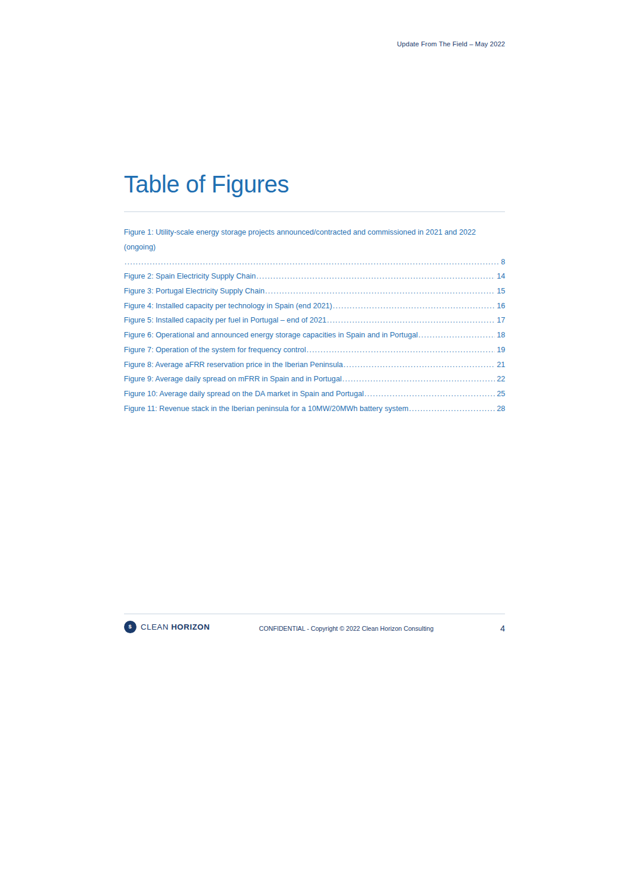Update From The Field – May 2022
Table of Figures
Figure 1: Utility-scale energy storage projects announced/contracted and commissioned in 2021 and 2022 (ongoing) ................................................................................................................................................................. 8
Figure 2: Spain Electricity Supply Chain .................................................................................................................. 14
Figure 3: Portugal Electricity Supply Chain ............................................................................................................. 15
Figure 4: Installed capacity per technology in Spain (end 2021) ................................................................................. 16
Figure 5: Installed capacity per fuel in Portugal – end of 2021 .................................................................................. 17
Figure 6: Operational and announced energy storage capacities in Spain and in Portugal ......................................... 18
Figure 7: Operation of the system for frequency control ........................................................................................... 19
Figure 8: Average aFRR reservation price in the Iberian Peninsula .............................................................................. 21
Figure 9: Average daily spread on mFRR in Spain and in Portugal .............................................................................. 22
Figure 10: Average daily spread on the DA market in Spain and Portugal ..................................................................... 25
Figure 11: Revenue stack in the Iberian peninsula for a 10MW/20MWh battery system .......................................... 28
$
CLEAN HORIZON
CONFIDENTIAL - Copyright © 2022 Clean Horizon Consulting
4